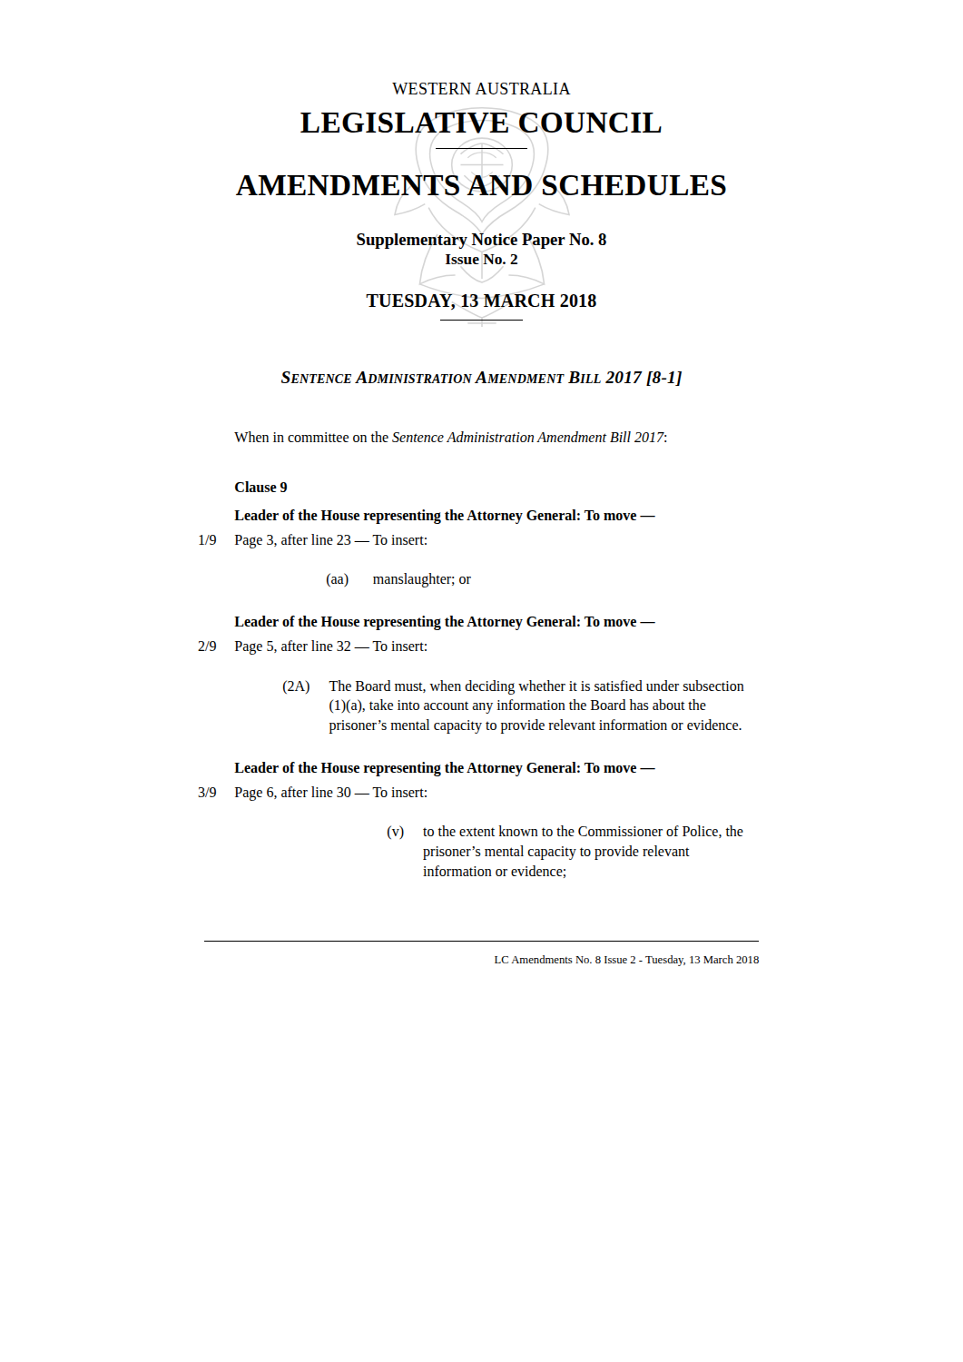WESTERN AUSTRALIA
LEGISLATIVE COUNCIL
AMENDMENTS AND SCHEDULES
Supplementary Notice Paper No. 8Issue No. 2
TUESDAY, 13 MARCH 2018
Sentence Administration Amendment Bill 2017 [8-1]
When in committee on the Sentence Administration Amendment Bill 2017:
Clause 9
Leader of the House representing the Attorney General: To move —
1/9
Page 3, after line 23 — To insert:
(aa) manslaughter; or
Leader of the House representing the Attorney General: To move —
2/9
Page 5, after line 32 — To insert:
(2A) The Board must, when deciding whether it is satisfied under subsection (1)(a), take into account any information the Board has about the prisoner’s mental capacity to provide relevant information or evidence.
Leader of the House representing the Attorney General: To move —
3/9
Page 6, after line 30 — To insert:
(v) to the extent known to the Commissioner of Police, the prisoner’s mental capacity to provide relevant information or evidence;
LC Amendments No. 8 Issue 2 - Tuesday, 13 March 2018